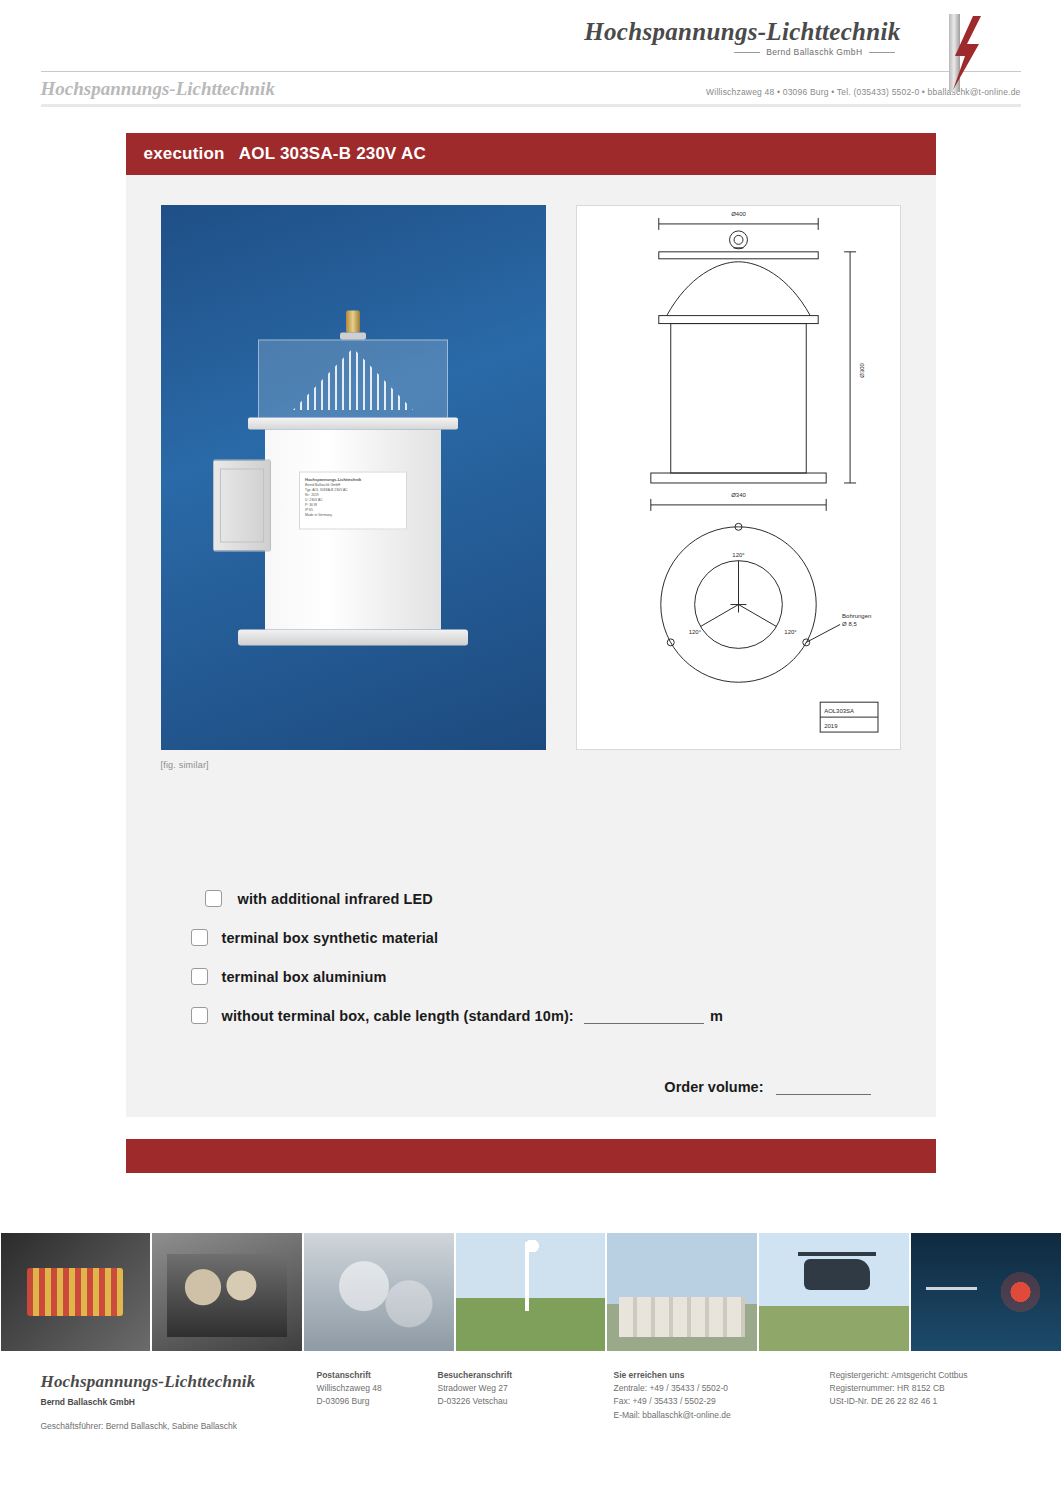Hochspannungs-Lichttechnik
Bernd Ballaschk GmbH
Hochspannungs-Lichttechnik
Willischzaweg 48 • 03096 Burg • Tel. (035433) 5502-0 • bballaschk@t-online.de
execution AOL 303SA-B 230V AC
Hochspannungs-Lichttechnik Bernd Ballaschk GmbH
Typ: AOL 303SA-B 230V AC
Nr.: 2019
U: 230V AC
P: 30 W
IP 65
Made in Germany
Ø400 Ø300 Ø340 120° 120° 120° Bohrungen Ø 8,5 AOL303SA 2019
[fig. similar]
with additional infrared LED
terminal box synthetic material
terminal box aluminium
without terminal box, cable length (standard 10m): m
Order volume:
Hochspannungs-Lichttechnik
Bernd Ballaschk GmbH
Geschäftsführer: Bernd Ballaschk, Sabine Ballaschk
Postanschrift
Willischzaweg 48
D-03096 Burg
Besucheranschrift
Stradower Weg 27
D-03226 Vetschau
Sie erreichen uns
Zentrale: +49 / 35433 / 5502-0
Fax: +49 / 35433 / 5502-29
E-Mail: bballaschk@t-online.de
Registergericht: Amtsgericht Cottbus
Registernummer: HR 8152 CB
USt-ID-Nr. DE 26 22 82 46 1